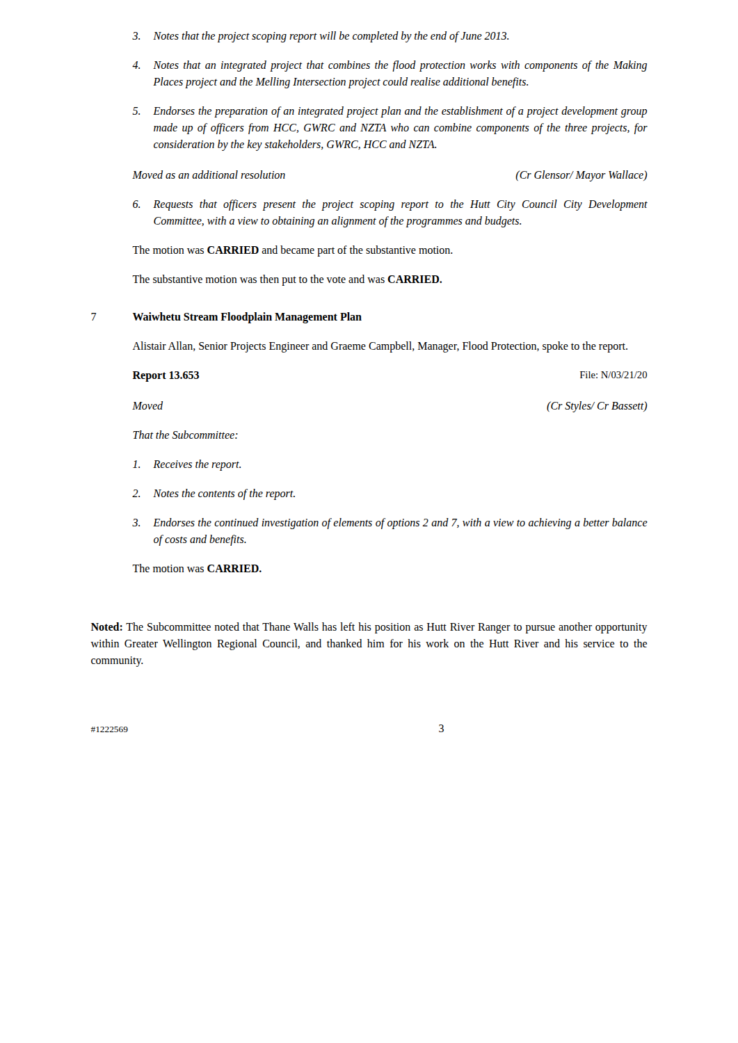3.
Notes that the project scoping report will be completed by the end of June 2013.
4.
Notes that an integrated project that combines the flood protection works with components of the Making Places project and the Melling Intersection project could realise additional benefits.
5.
Endorses the preparation of an integrated project plan and the establishment of a project development group made up of officers from HCC, GWRC and NZTA who can combine components of the three projects, for consideration by the key stakeholders, GWRC, HCC and NZTA.
Moved as an additional resolution
(Cr Glensor/ Mayor Wallace)
6.
Requests that officers present the project scoping report to the Hutt City Council City Development Committee, with a view to obtaining an alignment of the programmes and budgets.
The motion was CARRIED and became part of the substantive motion.
The substantive motion was then put to the vote and was CARRIED.
7
Waiwhetu Stream Floodplain Management Plan
Alistair Allan, Senior Projects Engineer and Graeme Campbell, Manager, Flood Protection, spoke to the report.
Report 13.653
File: N/03/21/20
Moved
(Cr Styles/ Cr Bassett)
That the Subcommittee:
1.
Receives the report.
2.
Notes the contents of the report.
3.
Endorses the continued investigation of elements of options 2 and 7, with a view to achieving a better balance of costs and benefits.
The motion was CARRIED.
Noted: The Subcommittee noted that Thane Walls has left his position as Hutt River Ranger to pursue another opportunity within Greater Wellington Regional Council, and thanked him for his work on the Hutt River and his service to the community.
#1222569
3